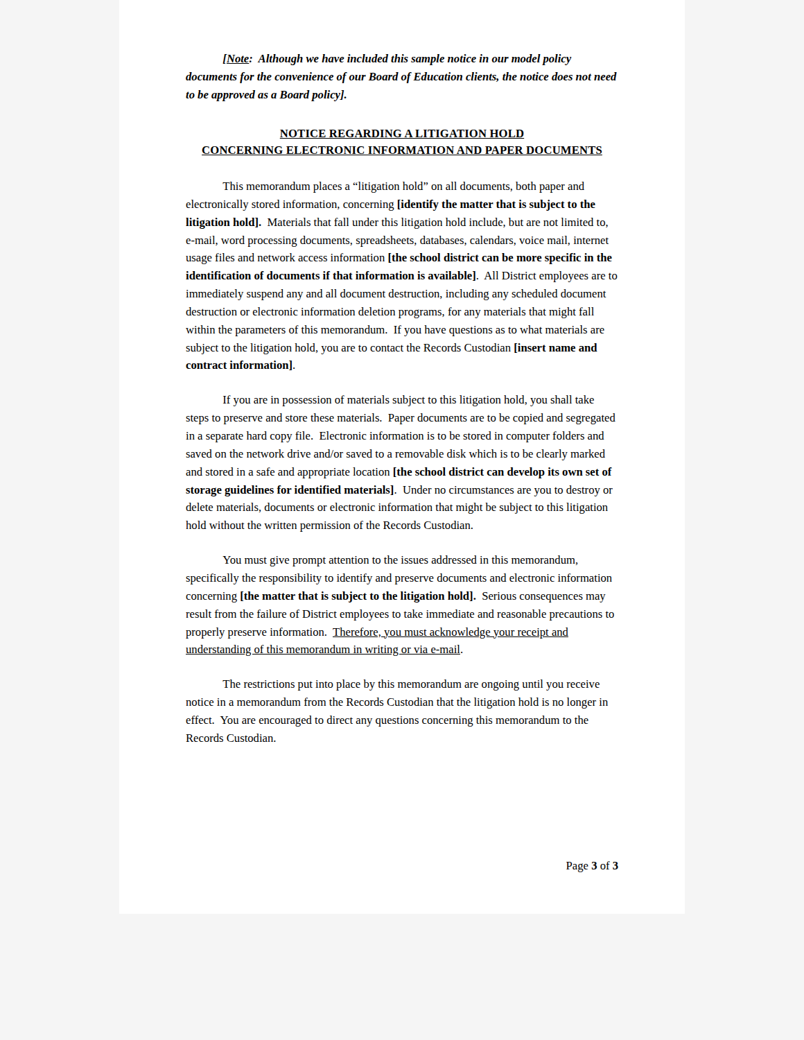[Note: Although we have included this sample notice in our model policy documents for the convenience of our Board of Education clients, the notice does not need to be approved as a Board policy].
NOTICE REGARDING A LITIGATION HOLD
CONCERNING ELECTRONIC INFORMATION AND PAPER DOCUMENTS
This memorandum places a “litigation hold” on all documents, both paper and electronically stored information, concerning [identify the matter that is subject to the litigation hold]. Materials that fall under this litigation hold include, but are not limited to, e-mail, word processing documents, spreadsheets, databases, calendars, voice mail, internet usage files and network access information [the school district can be more specific in the identification of documents if that information is available]. All District employees are to immediately suspend any and all document destruction, including any scheduled document destruction or electronic information deletion programs, for any materials that might fall within the parameters of this memorandum. If you have questions as to what materials are subject to the litigation hold, you are to contact the Records Custodian [insert name and contract information].
If you are in possession of materials subject to this litigation hold, you shall take steps to preserve and store these materials. Paper documents are to be copied and segregated in a separate hard copy file. Electronic information is to be stored in computer folders and saved on the network drive and/or saved to a removable disk which is to be clearly marked and stored in a safe and appropriate location [the school district can develop its own set of storage guidelines for identified materials]. Under no circumstances are you to destroy or delete materials, documents or electronic information that might be subject to this litigation hold without the written permission of the Records Custodian.
You must give prompt attention to the issues addressed in this memorandum, specifically the responsibility to identify and preserve documents and electronic information concerning [the matter that is subject to the litigation hold]. Serious consequences may result from the failure of District employees to take immediate and reasonable precautions to properly preserve information. Therefore, you must acknowledge your receipt and understanding of this memorandum in writing or via e-mail.
The restrictions put into place by this memorandum are ongoing until you receive notice in a memorandum from the Records Custodian that the litigation hold is no longer in effect. You are encouraged to direct any questions concerning this memorandum to the Records Custodian.
Page 3 of 3